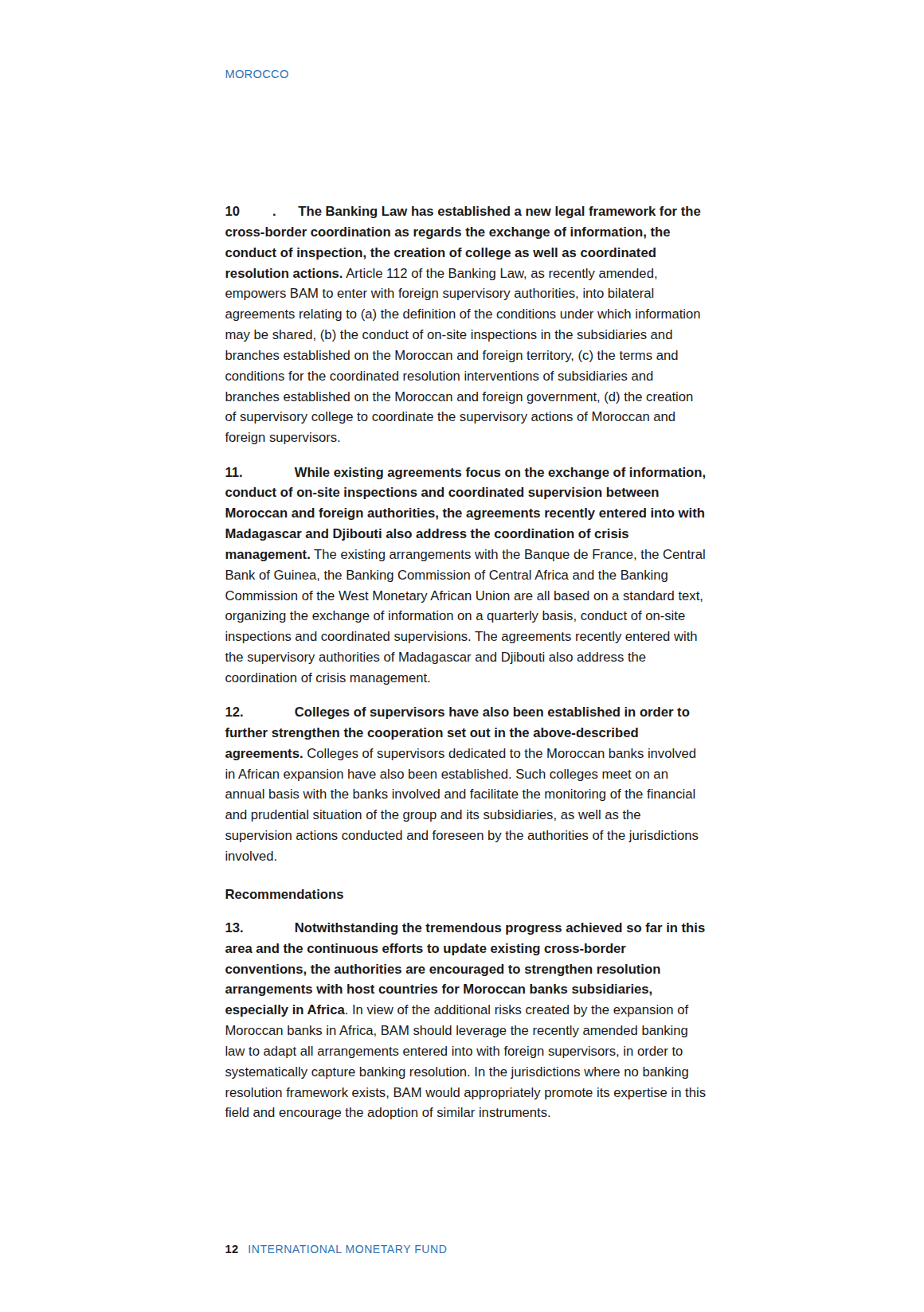MOROCCO
10. The Banking Law has established a new legal framework for the cross-border coordination as regards the exchange of information, the conduct of inspection, the creation of college as well as coordinated resolution actions. Article 112 of the Banking Law, as recently amended, empowers BAM to enter with foreign supervisory authorities, into bilateral agreements relating to (a) the definition of the conditions under which information may be shared, (b) the conduct of on-site inspections in the subsidiaries and branches established on the Moroccan and foreign territory, (c) the terms and conditions for the coordinated resolution interventions of subsidiaries and branches established on the Moroccan and foreign government, (d) the creation of supervisory college to coordinate the supervisory actions of Moroccan and foreign supervisors.
11. While existing agreements focus on the exchange of information, conduct of on-site inspections and coordinated supervision between Moroccan and foreign authorities, the agreements recently entered into with Madagascar and Djibouti also address the coordination of crisis management. The existing arrangements with the Banque de France, the Central Bank of Guinea, the Banking Commission of Central Africa and the Banking Commission of the West Monetary African Union are all based on a standard text, organizing the exchange of information on a quarterly basis, conduct of on-site inspections and coordinated supervisions. The agreements recently entered with the supervisory authorities of Madagascar and Djibouti also address the coordination of crisis management.
12. Colleges of supervisors have also been established in order to further strengthen the cooperation set out in the above-described agreements. Colleges of supervisors dedicated to the Moroccan banks involved in African expansion have also been established. Such colleges meet on an annual basis with the banks involved and facilitate the monitoring of the financial and prudential situation of the group and its subsidiaries, as well as the supervision actions conducted and foreseen by the authorities of the jurisdictions involved.
Recommendations
13. Notwithstanding the tremendous progress achieved so far in this area and the continuous efforts to update existing cross-border conventions, the authorities are encouraged to strengthen resolution arrangements with host countries for Moroccan banks subsidiaries, especially in Africa. In view of the additional risks created by the expansion of Moroccan banks in Africa, BAM should leverage the recently amended banking law to adapt all arrangements entered into with foreign supervisors, in order to systematically capture banking resolution. In the jurisdictions where no banking resolution framework exists, BAM would appropriately promote its expertise in this field and encourage the adoption of similar instruments.
12 INTERNATIONAL MONETARY FUND